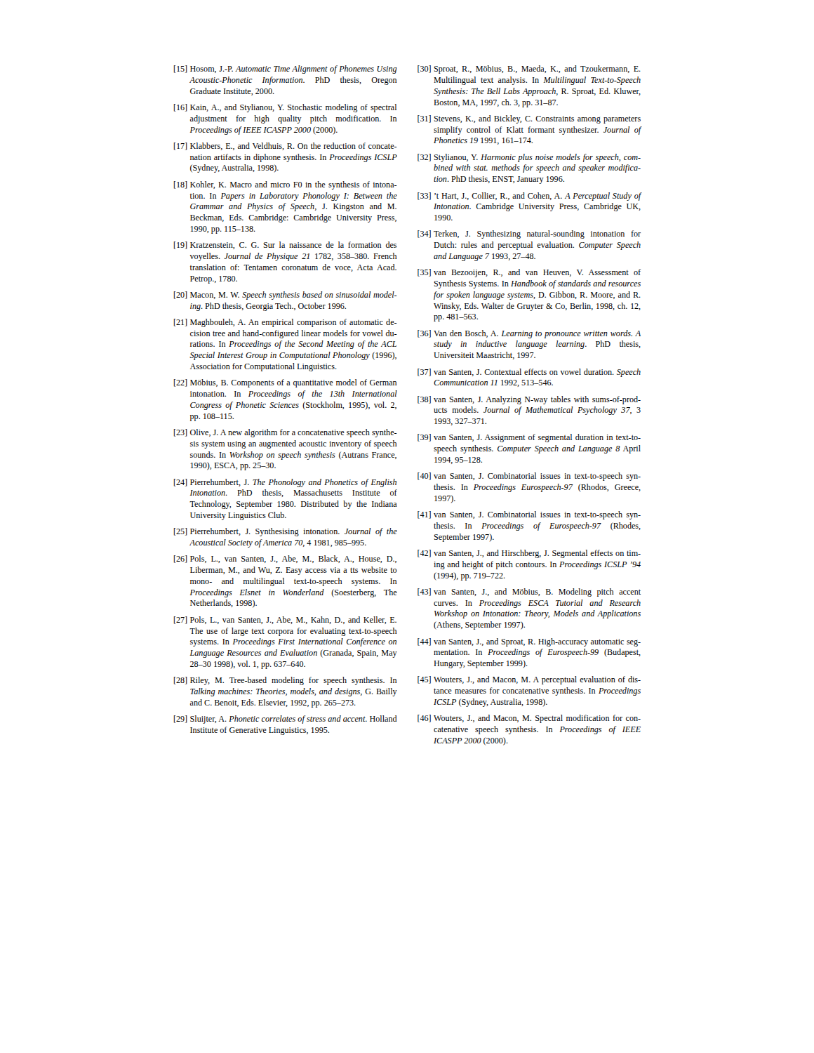[15] Hosom, J.-P. Automatic Time Alignment of Phonemes Using Acoustic-Phonetic Information. PhD thesis, Oregon Graduate Institute, 2000.
[16] Kain, A., and Stylianou, Y. Stochastic modeling of spectral adjustment for high quality pitch modification. In Proceedings of IEEE ICASPP 2000 (2000).
[17] Klabbers, E., and Veldhuis, R. On the reduction of concatenation artifacts in diphone synthesis. In Proceedings ICSLP (Sydney, Australia, 1998).
[18] Kohler, K. Macro and micro F0 in the synthesis of intonation. In Papers in Laboratory Phonology I: Between the Grammar and Physics of Speech, J. Kingston and M. Beckman, Eds. Cambridge: Cambridge University Press, 1990, pp. 115–138.
[19] Kratzenstein, C. G. Sur la naissance de la formation des voyelles. Journal de Physique 21 1782, 358–380. French translation of: Tentamen coronatum de voce, Acta Acad. Petrop., 1780.
[20] Macon, M. W. Speech synthesis based on sinusoidal modeling. PhD thesis, Georgia Tech., October 1996.
[21] Maghbouleh, A. An empirical comparison of automatic decision tree and hand-configured linear models for vowel durations. In Proceedings of the Second Meeting of the ACL Special Interest Group in Computational Phonology (1996), Association for Computational Linguistics.
[22] Möbius, B. Components of a quantitative model of German intonation. In Proceedings of the 13th International Congress of Phonetic Sciences (Stockholm, 1995), vol. 2, pp. 108–115.
[23] Olive, J. A new algorithm for a concatenative speech synthesis system using an augmented acoustic inventory of speech sounds. In Workshop on speech synthesis (Autrans France, 1990), ESCA, pp. 25–30.
[24] Pierrehumbert, J. The Phonology and Phonetics of English Intonation. PhD thesis, Massachusetts Institute of Technology, September 1980. Distributed by the Indiana University Linguistics Club.
[25] Pierrehumbert, J. Synthesising intonation. Journal of the Acoustical Society of America 70, 4 1981, 985–995.
[26] Pols, L., van Santen, J., Abe, M., Black, A., House, D., Liberman, M., and Wu, Z. Easy access via a tts website to mono- and multilingual text-to-speech systems. In Proceedings Elsnet in Wonderland (Soesterberg, The Netherlands, 1998).
[27] Pols, L., van Santen, J., Abe, M., Kahn, D., and Keller, E. The use of large text corpora for evaluating text-to-speech systems. In Proceedings First International Conference on Language Resources and Evaluation (Granada, Spain, May 28–30 1998), vol. 1, pp. 637–640.
[28] Riley, M. Tree-based modeling for speech synthesis. In Talking machines: Theories, models, and designs, G. Bailly and C. Benoit, Eds. Elsevier, 1992, pp. 265–273.
[29] Sluijter, A. Phonetic correlates of stress and accent. Holland Institute of Generative Linguistics, 1995.
[30] Sproat, R., Möbius, B., Maeda, K., and Tzoukermann, E. Multilingual text analysis. In Multilingual Text-to-Speech Synthesis: The Bell Labs Approach, R. Sproat, Ed. Kluwer, Boston, MA, 1997, ch. 3, pp. 31–87.
[31] Stevens, K., and Bickley, C. Constraints among parameters simplify control of Klatt formant synthesizer. Journal of Phonetics 19 1991, 161–174.
[32] Stylianou, Y. Harmonic plus noise models for speech, combined with stat. methods for speech and speaker modification. PhD thesis, ENST, January 1996.
[33]’t Hart, J., Collier, R., and Cohen, A. A Perceptual Study of Intonation. Cambridge University Press, Cambridge UK, 1990.
[34] Terken, J. Synthesizing natural-sounding intonation for Dutch: rules and perceptual evaluation. Computer Speech and Language 7 1993, 27–48.
[35] van Bezooijen, R., and van Heuven, V. Assessment of Synthesis Systems. In Handbook of standards and resources for spoken language systems, D. Gibbon, R. Moore, and R. Winsky, Eds. Walter de Gruyter & Co, Berlin, 1998, ch. 12, pp. 481–563.
[36] Van den Bosch, A. Learning to pronounce written words. A study in inductive language learning. PhD thesis, Universiteit Maastricht, 1997.
[37] van Santen, J. Contextual effects on vowel duration. Speech Communication 11 1992, 513–546.
[38] van Santen, J. Analyzing N-way tables with sums-of-products models. Journal of Mathematical Psychology 37, 3 1993, 327–371.
[39] van Santen, J. Assignment of segmental duration in text-to-speech synthesis. Computer Speech and Language 8 April 1994, 95–128.
[40] van Santen, J. Combinatorial issues in text-to-speech synthesis. In Proceedings Eurospeech-97 (Rhodos, Greece, 1997).
[41] van Santen, J. Combinatorial issues in text-to-speech synthesis. In Proceedings of Eurospeech-97 (Rhodes, September 1997).
[42] van Santen, J., and Hirschberg, J. Segmental effects on timing and height of pitch contours. In Proceedings ICSLP ’94 (1994), pp. 719–722.
[43] van Santen, J., and Möbius, B. Modeling pitch accent curves. In Proceedings ESCA Tutorial and Research Workshop on Intonation: Theory, Models and Applications (Athens, September 1997).
[44] van Santen, J., and Sproat, R. High-accuracy automatic segmentation. In Proceedings of Eurospeech-99 (Budapest, Hungary, September 1999).
[45] Wouters, J., and Macon, M. A perceptual evaluation of distance measures for concatenative synthesis. In Proceedings ICSLP (Sydney, Australia, 1998).
[46] Wouters, J., and Macon, M. Spectral modification for concatenative speech synthesis. In Proceedings of IEEE ICASPP 2000 (2000).